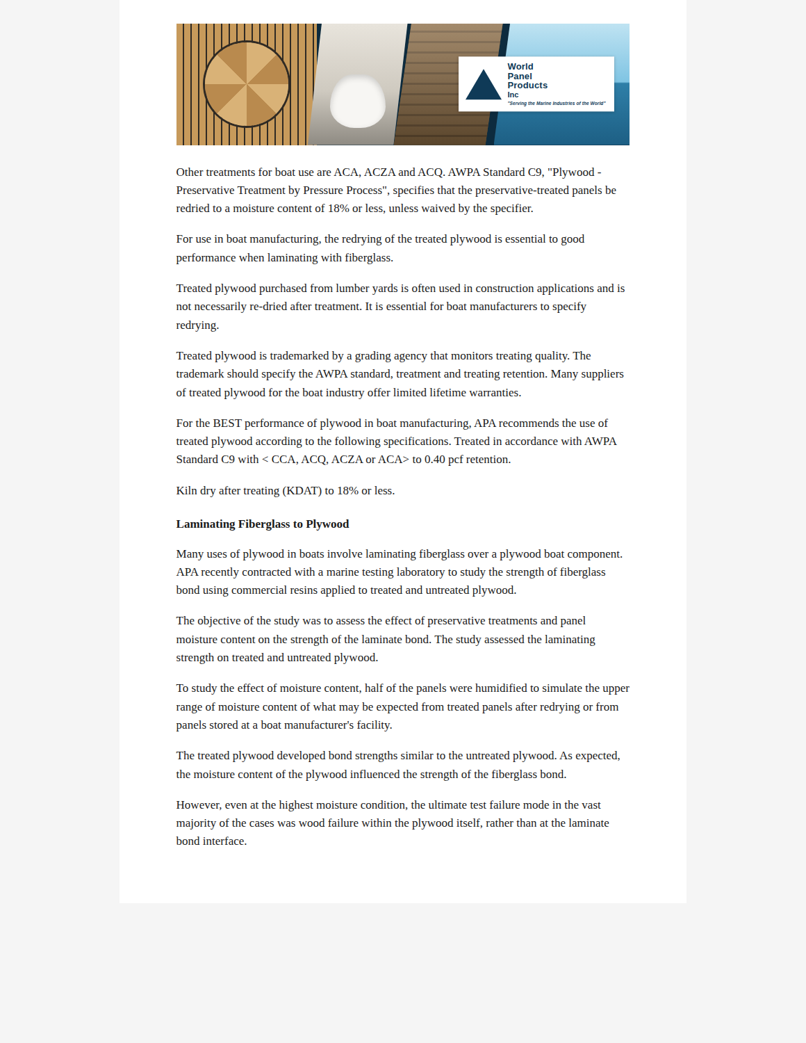World Panel Products Inc "Serving the Marine Industries of the World"
Other treatments for boat use are ACA, ACZA and ACQ. AWPA Standard C9, "Plywood - Preservative Treatment by Pressure Process", specifies that the preservative-treated panels be redried to a moisture content of 18% or less, unless waived by the specifier.
For use in boat manufacturing, the redrying of the treated plywood is essential to good performance when laminating with fiberglass.
Treated plywood purchased from lumber yards is often used in construction applications and is not necessarily re-dried after treatment. It is essential for boat manufacturers to specify redrying.
Treated plywood is trademarked by a grading agency that monitors treating quality. The trademark should specify the AWPA standard, treatment and treating retention. Many suppliers of treated plywood for the boat industry offer limited lifetime warranties.
For the BEST performance of plywood in boat manufacturing, APA recommends the use of treated plywood according to the following specifications. Treated in accordance with AWPA Standard C9 with < CCA, ACQ, ACZA or ACA> to 0.40 pcf retention.
Kiln dry after treating (KDAT) to 18% or less.
Laminating Fiberglass to Plywood
Many uses of plywood in boats involve laminating fiberglass over a plywood boat component. APA recently contracted with a marine testing laboratory to study the strength of fiberglass bond using commercial resins applied to treated and untreated plywood.
The objective of the study was to assess the effect of preservative treatments and panel moisture content on the strength of the laminate bond. The study assessed the laminating strength on treated and untreated plywood.
To study the effect of moisture content, half of the panels were humidified to simulate the upper range of moisture content of what may be expected from treated panels after redrying or from panels stored at a boat manufacturer's facility.
The treated plywood developed bond strengths similar to the untreated plywood. As expected, the moisture content of the plywood influenced the strength of the fiberglass bond.
However, even at the highest moisture condition, the ultimate test failure mode in the vast majority of the cases was wood failure within the plywood itself, rather than at the laminate bond interface.